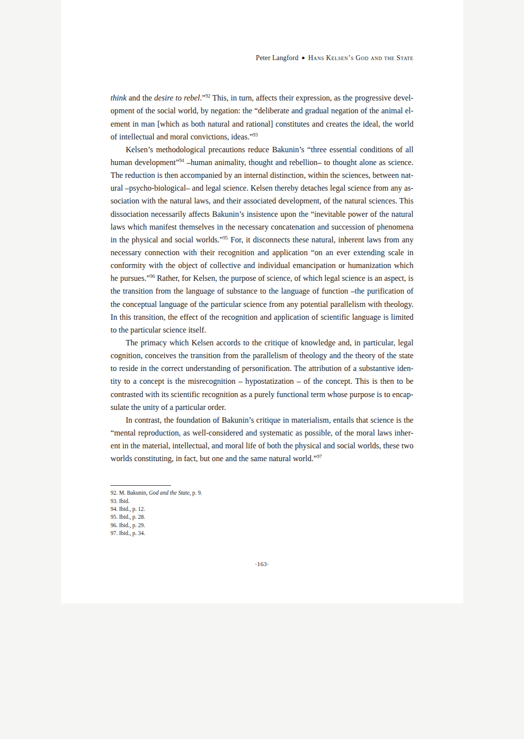Peter Langford●Hans Kelsen’s God and the State
think and the desire to rebel.”92 This, in turn, affects their expression, as the progressive development of the social world, by negation: the “deliberate and gradual negation of the animal element in man [which as both natural and rational] constitutes and creates the ideal, the world of intellectual and moral convictions, ideas.”93
Kelsen’s methodological precautions reduce Bakunin’s “three essential conditions of all human development”94 –human animality, thought and rebellion– to thought alone as science. The reduction is then accompanied by an internal distinction, within the sciences, between natural –psycho-biological– and legal science. Kelsen thereby detaches legal science from any association with the natural laws, and their associated development, of the natural sciences. This dissociation necessarily affects Bakunin’s insistence upon the “inevitable power of the natural laws which manifest themselves in the necessary concatenation and succession of phenomena in the physical and social worlds.”95 For, it disconnects these natural, inherent laws from any necessary connection with their recognition and application “on an ever extending scale in conformity with the object of collective and individual emancipation or humanization which he pursues.”96 Rather, for Kelsen, the purpose of science, of which legal science is an aspect, is the transition from the language of substance to the language of function –the purification of the conceptual language of the particular science from any potential parallelism with theology. In this transition, the effect of the recognition and application of scientific language is limited to the particular science itself.
The primacy which Kelsen accords to the critique of knowledge and, in particular, legal cognition, conceives the transition from the parallelism of theology and the theory of the state to reside in the correct understanding of personification. The attribution of a substantive identity to a concept is the misrecognition – hypostatization – of the concept. This is then to be contrasted with its scientific recognition as a purely functional term whose purpose is to encapsulate the unity of a particular order.
In contrast, the foundation of Bakunin’s critique in materialism, entails that science is the “mental reproduction, as well-considered and systematic as possible, of the moral laws inherent in the material, intellectual, and moral life of both the physical and social worlds, these two worlds constituting, in fact, but one and the same natural world.”97
92. M. Bakunin, God and the State, p. 9.
93. Ibid.
94. Ibid., p. 12.
95. Ibid., p. 28.
96. Ibid., p. 29.
97. Ibid., p. 34.
·163·